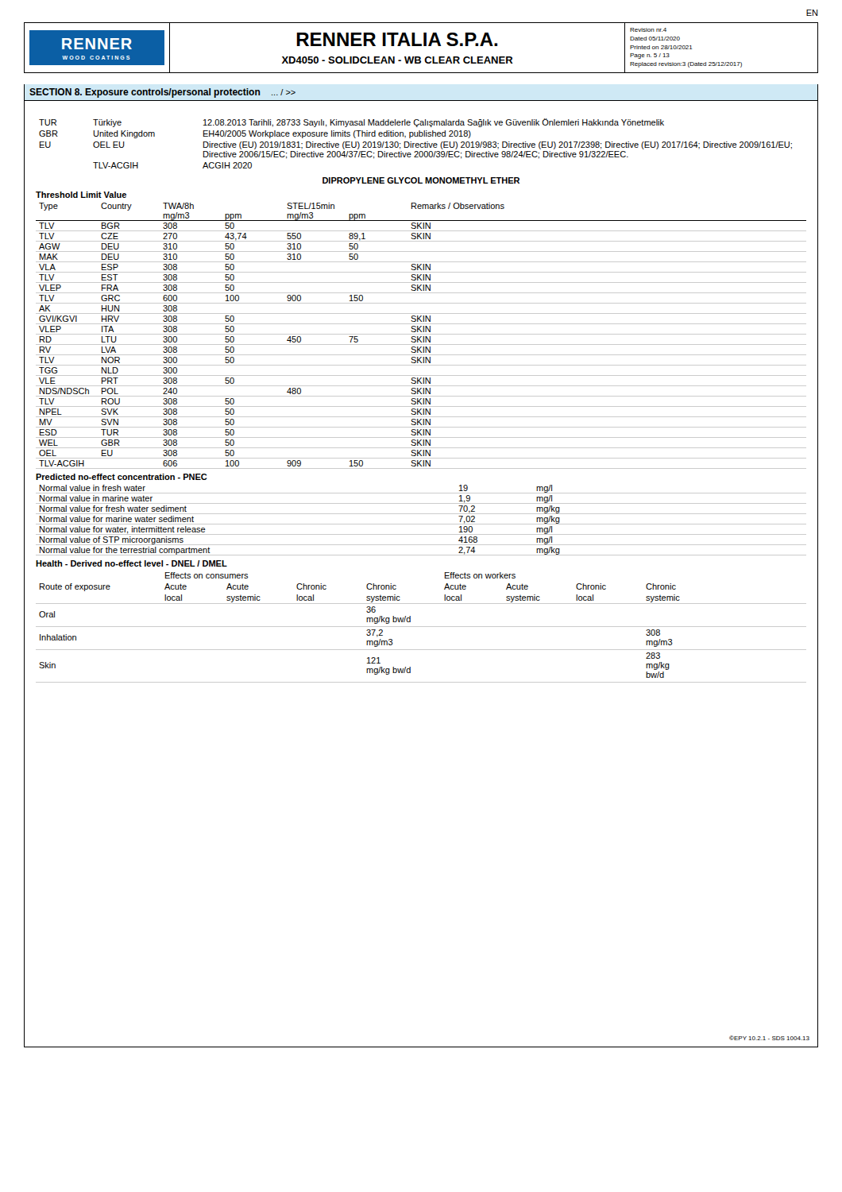EN
RENNERWOOD COATINGS
RENNER ITALIA S.P.A.
XD4050 - SOLIDCLEAN - WB CLEAR CLEANER
Revision nr.4
Dated 05/11/2020
Printed on 28/10/2021
Page n. 5 / 13
Replaced revision:3 (Dated 25/12/2017)
SECTION 8. Exposure controls/personal protection ... / >>
| TUR | Türkiye | 12.08.2013 Tarihli, 28733 Sayılı, Kimyasal Maddelerle Çalışmalarda Sağlık ve Güvenlik Önlemleri Hakkında Yönetmelik |
| GBR | United Kingdom | EH40/2005 Workplace exposure limits (Third edition, published 2018) |
| EU | OEL EU | Directive (EU) 2019/1831; Directive (EU) 2019/130; Directive (EU) 2019/983; Directive (EU) 2017/2398; Directive (EU) 2017/164; Directive 2009/161/EU; Directive 2006/15/EC; Directive 2004/37/EC; Directive 2000/39/EC; Directive 98/24/EC; Directive 91/322/EEC. |
| | TLV-ACGIH | ACGIH 2020 |
DIPROPYLENE GLYCOL MONOMETHYL ETHER
Threshold Limit Value
| Type | Country | TWA/8h | STEL/15min | Remarks / Observations |
| | | mg/m3 | ppm | mg/m3 | ppm | |
| TLV | BGR | 308 | 50 | | | SKIN |
| TLV | CZE | 270 | 43,74 | 550 | 89,1 | SKIN |
| AGW | DEU | 310 | 50 | 310 | 50 | |
| MAK | DEU | 310 | 50 | 310 | 50 | |
| VLA | ESP | 308 | 50 | | | SKIN |
| TLV | EST | 308 | 50 | | | SKIN |
| VLEP | FRA | 308 | 50 | | | SKIN |
| TLV | GRC | 600 | 100 | 900 | 150 | |
| AK | HUN | 308 | | | | |
| GVI/KGVI | HRV | 308 | 50 | | | SKIN |
| VLEP | ITA | 308 | 50 | | | SKIN |
| RD | LTU | 300 | 50 | 450 | 75 | SKIN |
| RV | LVA | 308 | 50 | | | SKIN |
| TLV | NOR | 300 | 50 | | | SKIN |
| TGG | NLD | 300 | | | | |
| VLE | PRT | 308 | 50 | | | SKIN |
| NDS/NDSCh | POL | 240 | | 480 | | SKIN |
| TLV | ROU | 308 | 50 | | | SKIN |
| NPEL | SVK | 308 | 50 | | | SKIN |
| MV | SVN | 308 | 50 | | | SKIN |
| ESD | TUR | 308 | 50 | | | SKIN |
| WEL | GBR | 308 | 50 | | | SKIN |
| OEL | EU | 308 | 50 | | | SKIN |
| TLV-ACGIH | | 606 | 100 | 909 | 150 | SKIN |
Predicted no-effect concentration - PNEC
| Normal value in fresh water | 19 | mg/l |
| Normal value in marine water | 1,9 | mg/l |
| Normal value for fresh water sediment | 70,2 | mg/kg |
| Normal value for marine water sediment | 7,02 | mg/kg |
| Normal value for water, intermittent release | 190 | mg/l |
| Normal value of STP microorganisms | 4168 | mg/l |
| Normal value for the terrestrial compartment | 2,74 | mg/kg |
Health - Derived no-effect level - DNEL / DMEL
| | Effects on consumers | Effects on workers |
| Route of exposure | Acute | Acute | Chronic | Chronic | Acute | Acute | Chronic | Chronic |
| | local | systemic | local | systemic | local | systemic | local | systemic |
| Oral | | | | 36 mg/kg bw/d | | | | |
| Inhalation | | | | 37,2 mg/m3 | | | | 308 mg/m3 |
| Skin | | | | 121 mg/kg bw/d | | | | 283 mg/kg bw/d |
©EPY 10.2.1 - SDS 1004.13